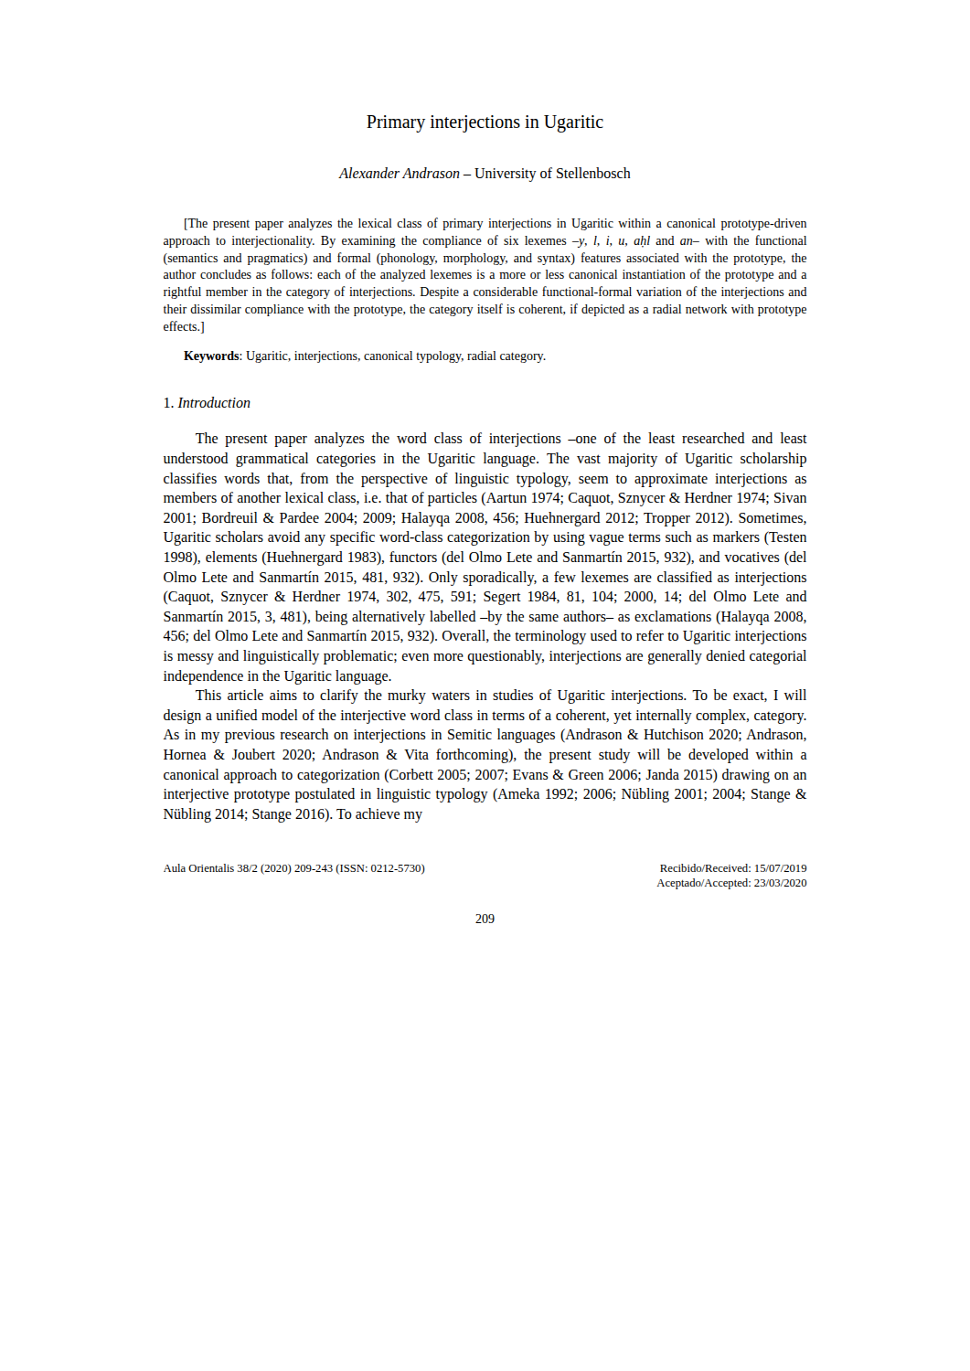Primary interjections in Ugaritic
Alexander Andrason – University of Stellenbosch
[The present paper analyzes the lexical class of primary interjections in Ugaritic within a canonical prototype-driven approach to interjectionality. By examining the compliance of six lexemes –y, l, i, u, aḥl and an– with the functional (semantics and pragmatics) and formal (phonology, morphology, and syntax) features associated with the prototype, the author concludes as follows: each of the analyzed lexemes is a more or less canonical instantiation of the prototype and a rightful member in the category of interjections. Despite a considerable functional-formal variation of the interjections and their dissimilar compliance with the prototype, the category itself is coherent, if depicted as a radial network with prototype effects.]
Keywords: Ugaritic, interjections, canonical typology, radial category.
1. Introduction
The present paper analyzes the word class of interjections –one of the least researched and least understood grammatical categories in the Ugaritic language. The vast majority of Ugaritic scholarship classifies words that, from the perspective of linguistic typology, seem to approximate interjections as members of another lexical class, i.e. that of particles (Aartun 1974; Caquot, Sznycer & Herdner 1974; Sivan 2001; Bordreuil & Pardee 2004; 2009; Halayqa 2008, 456; Huehnergard 2012; Tropper 2012). Sometimes, Ugaritic scholars avoid any specific word-class categorization by using vague terms such as markers (Testen 1998), elements (Huehnergard 1983), functors (del Olmo Lete and Sanmartín 2015, 932), and vocatives (del Olmo Lete and Sanmartín 2015, 481, 932). Only sporadically, a few lexemes are classified as interjections (Caquot, Sznycer & Herdner 1974, 302, 475, 591; Segert 1984, 81, 104; 2000, 14; del Olmo Lete and Sanmartín 2015, 3, 481), being alternatively labelled –by the same authors– as exclamations (Halayqa 2008, 456; del Olmo Lete and Sanmartín 2015, 932). Overall, the terminology used to refer to Ugaritic interjections is messy and linguistically problematic; even more questionably, interjections are generally denied categorial independence in the Ugaritic language.
This article aims to clarify the murky waters in studies of Ugaritic interjections. To be exact, I will design a unified model of the interjective word class in terms of a coherent, yet internally complex, category. As in my previous research on interjections in Semitic languages (Andrason & Hutchison 2020; Andrason, Hornea & Joubert 2020; Andrason & Vita forthcoming), the present study will be developed within a canonical approach to categorization (Corbett 2005; 2007; Evans & Green 2006; Janda 2015) drawing on an interjective prototype postulated in linguistic typology (Ameka 1992; 2006; Nübling 2001; 2004; Stange & Nübling 2014; Stange 2016). To achieve my
Aula Orientalis 38/2 (2020) 209-243 (ISSN: 0212-5730)
Recibido/Received: 15/07/2019
Aceptado/Accepted: 23/03/2020
209